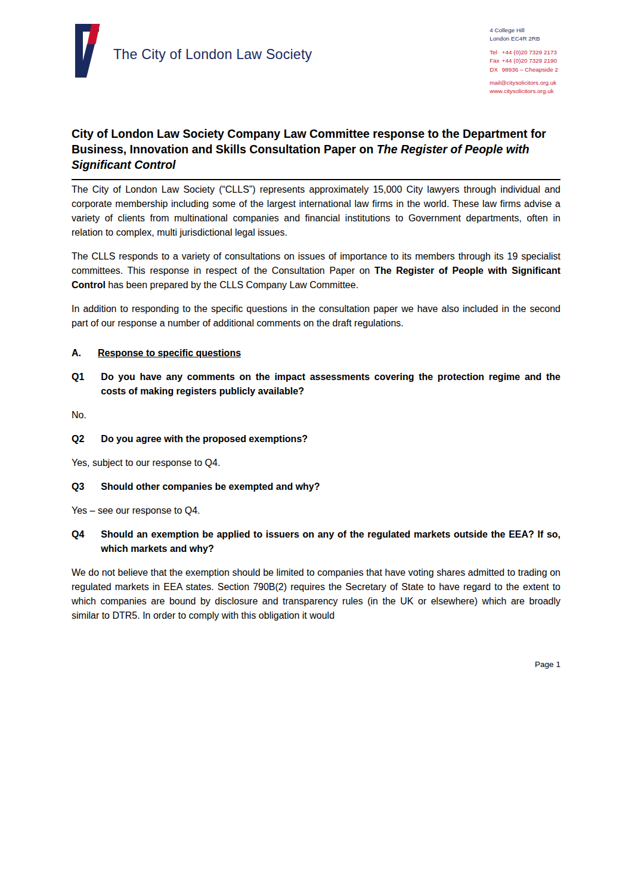The City of London Law Society
4 College Hill
London EC4R 2RB
| Tel | +44 (0)20 7329 2173 |
| Fax | +44 (0)20 7329 2190 |
| DX | 98936 – Cheapside 2 |
mail@citysolicitors.org.uk www.citysolicitors.org.uk
City of London Law Society Company Law Committee response to the Department for Business, Innovation and Skills Consultation Paper on The Register of People with Significant Control
The City of London Law Society (“CLLS”) represents approximately 15,000 City lawyers through individual and corporate membership including some of the largest international law firms in the world. These law firms advise a variety of clients from multinational companies and financial institutions to Government departments, often in relation to complex, multi jurisdictional legal issues.
The CLLS responds to a variety of consultations on issues of importance to its members through its 19 specialist committees. This response in respect of the Consultation Paper on The Register of People with Significant Control has been prepared by the CLLS Company Law Committee.
In addition to responding to the specific questions in the consultation paper we have also included in the second part of our response a number of additional comments on the draft regulations.
A. Response to specific questions
Q1 Do you have any comments on the impact assessments covering the protection regime and the costs of making registers publicly available?
No.
Q2 Do you agree with the proposed exemptions?
Yes, subject to our response to Q4.
Q3 Should other companies be exempted and why?
Yes – see our response to Q4.
Q4 Should an exemption be applied to issuers on any of the regulated markets outside the EEA? If so, which markets and why?
We do not believe that the exemption should be limited to companies that have voting shares admitted to trading on regulated markets in EEA states. Section 790B(2) requires the Secretary of State to have regard to the extent to which companies are bound by disclosure and transparency rules (in the UK or elsewhere) which are broadly similar to DTR5. In order to comply with this obligation it would
Page 1